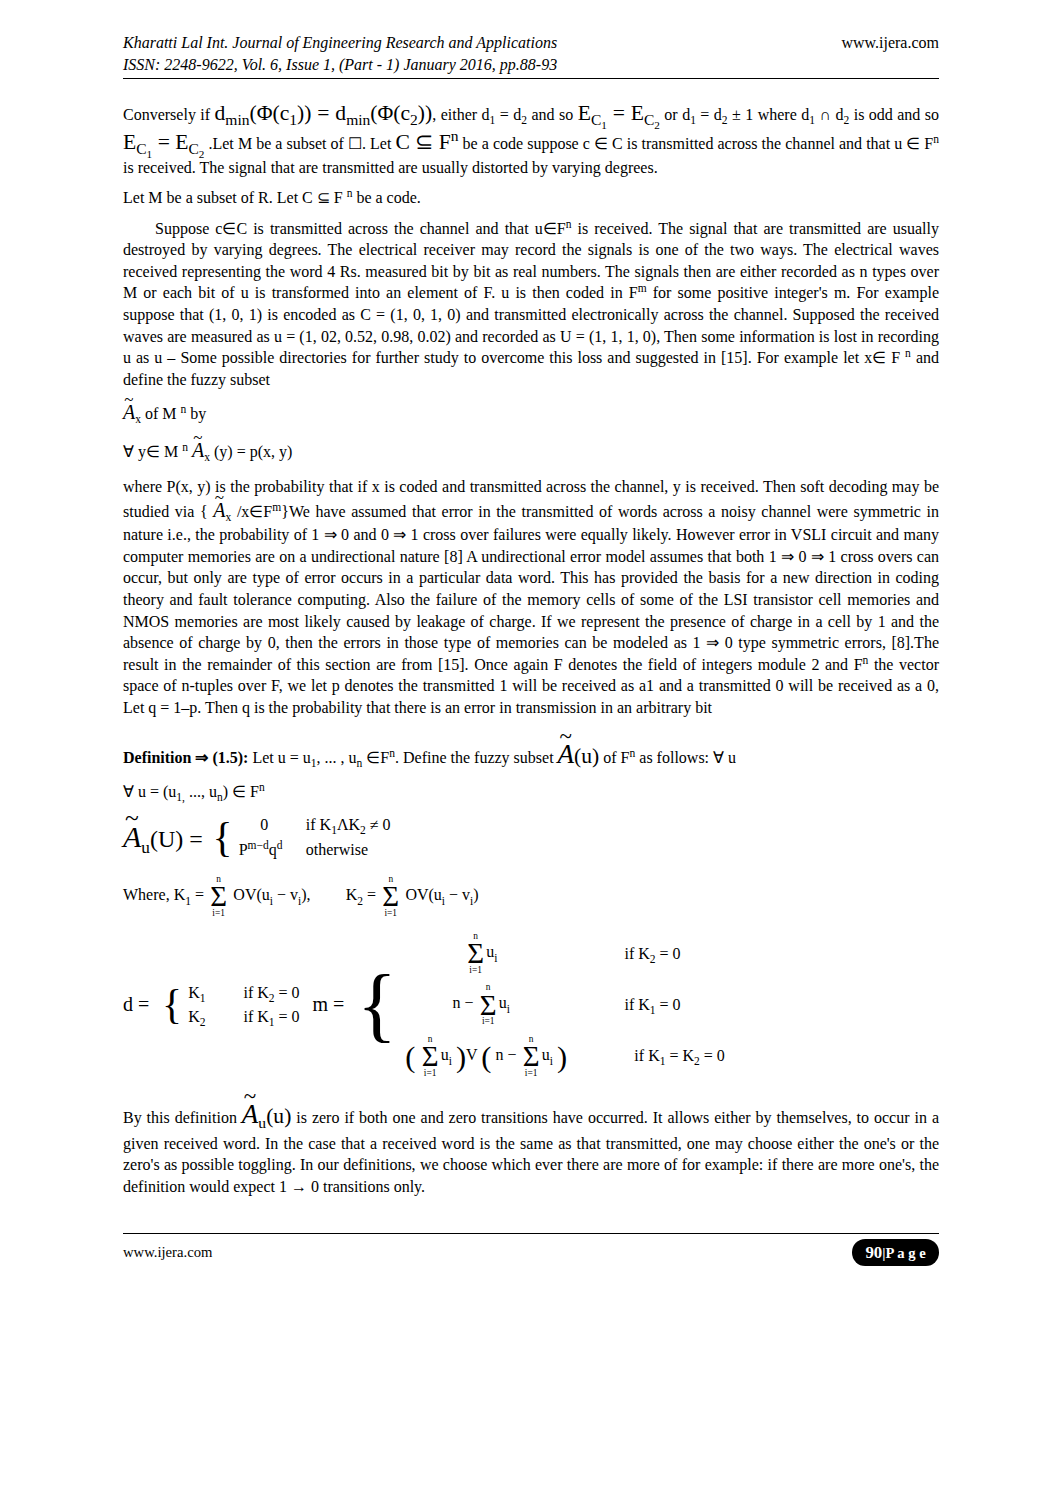Kharatti Lal Int. Journal of Engineering Research and Applications www.ijera.com
ISSN: 2248-9622, Vol. 6, Issue 1, (Part - 1) January 2016, pp.88-93
Conversely if dmin(Φ(c1)) = dmin(Φ(c2)), either d1 = d2 and so EC1 = EC2 or d1 = d2 ± 1 where d1 ∩ d2 is odd and so EC1 = EC2 .Let M be a subset of ☐. Let C ⊆ Fn be a code suppose c ∈ C is transmitted across the channel and that u ∈ Fn is received. The signal that are transmitted are usually distorted by varying degrees.
Let M be a subset of R. Let C ⊆ F n be a code.
Suppose c∈C is transmitted across the channel and that u∈Fn is received. The signal that are transmitted are usually destroyed by varying degrees. The electrical receiver may record the signals is one of the two ways. The electrical waves received representing the word 4 Rs. measured bit by bit as real numbers. The signals then are either recorded as n types over M or each bit of u is transformed into an element of F. u is then coded in Fm for some positive integer's m. For example suppose that (1, 0, 1) is encoded as C = (1, 0, 1, 0) and transmitted electronically across the channel. Supposed the received waves are measured as u = (1, 02, 0.52, 0.98, 0.02) and recorded as U = (1, 1, 1, 0), Then some information is lost in recording u as u – Some possible directories for further study to overcome this loss and suggested in [15]. For example let x∈ F n and define the fuzzy subset
Ax of M n by
∀ y∈ M n Ax (y) = p(x, y)
where P(x, y) is the probability that if x is coded and transmitted across the channel, y is received. Then soft decoding may be studied via { Ax /x∈Fm}We have assumed that error in the transmitted of words across a noisy channel were symmetric in nature i.e., the probability of 1 ⇒ 0 and 0 ⇒ 1 cross over failures were equally likely. However error in VSLI circuit and many computer memories are on a undirectional nature [8] A undirectional error model assumes that both 1 ⇒ 0 ⇒ 1 cross overs can occur, but only are type of error occurs in a particular data word. This has provided the basis for a new direction in coding theory and fault tolerance computing. Also the failure of the memory cells of some of the LSI transistor cell memories and NMOS memories are most likely caused by leakage of charge. If we represent the presence of charge in a cell by 1 and the absence of charge by 0, then the errors in those type of memories can be modeled as 1 ⇒ 0 type symmetric errors, [8].The result in the remainder of this section are from [15]. Once again F denotes the field of integers module 2 and Fn the vector space of n-tuples over F, we let p denotes the transmitted 1 will be received as a1 and a transmitted 0 will be received as a 0, Let q = 1–p. Then q is the probability that there is an error in transmission in an arbitrary bit
Definition ⇒ (1.5): Let u = u1, ... , un ∈Fn. Define the fuzzy subset A(u) of Fn as follows: ∀ u
∀ u = (u1, ..., un) ∈ Fn
Au(U) = { 0 if K1ΛK2 ≠ 0 Pm−dqd otherwise
Where, K1 = n Σ i=1 OV(ui − vi), K2 = n Σ i=1 OV(ui − vi)
d = { K1 if K2 = 0 K2 if K1 = 0 m = { n Σ i=1 ui if K2 = 0 n − n Σ i=1 ui if K1 = 0 ( n Σ i=1 ui ) V ( n − n Σ i=1 ui ) if K1 = K2 = 0
By this definition Au(u) is zero if both one and zero transitions have occurred. It allows either by themselves, to occur in a given received word. In the case that a received word is the same as that transmitted, one may choose either the one's or the zero's as possible toggling. In our definitions, we choose which ever there are more of for example: if there are more one's, the definition would expect 1 → 0 transitions only.
www.ijera.com 90|P a g e